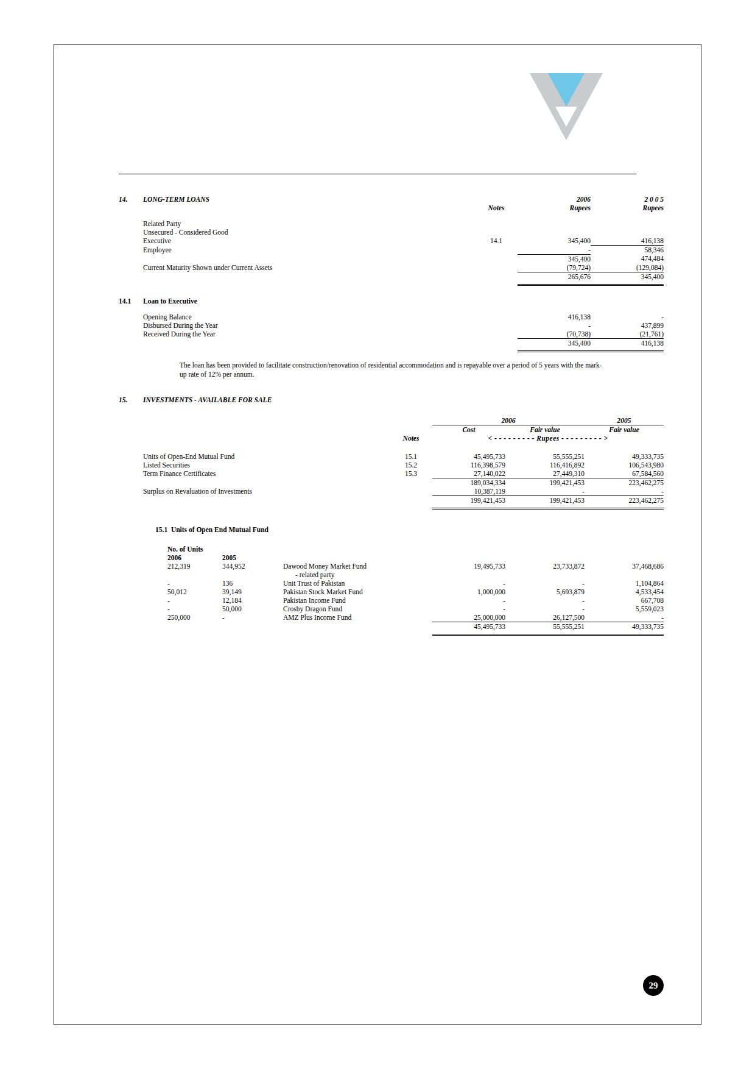| 14. | LONG-TERM LOANS | | | 2006 | 2 0 0 5 |
| | | | Notes | Rupees | Rupees |
| | Related Party | | | | |
| | Unsecured - Considered Good | | | | |
| | Executive | | 14.1 | 345,400 | 416,138 |
| | Employee | | | - | 58,346 |
| | | | | 345,400 | 474,484 |
| | Current Maturity Shown under Current Assets | | | (79,724) | (129,084) |
| | | | | 265,676 | 345,400 |
| 14.1 | Loan to Executive | | | | |
| | Opening Balance | | | 416,138 | - |
| | Disbursed During the Year | | | - | 437,899 |
| | Received During the Year | | | (70,738) | (21,761) |
| | | | | 345,400 | 416,138 |
The loan has been provided to facilitate construction/renovation of residential accommodation and is repayable over a period of 5 years with the mark-up rate of 12% per annum.
| 15. | INVESTMENTS - AVAILABLE FOR SALE |
| | | | 2006 | 2005 |
| | | | Cost | Fair value | Fair value |
| | | Notes | < - - - - - - - - - Rupees - - - - - - - - - > |
| | Units of Open-End Mutual Fund | 15.1 | 45,495,733 | 55,555,251 | 49,333,735 |
| | Listed Securities | 15.2 | 116,398,579 | 116,416,892 | 106,543,980 |
| | Term Finance Certificates | 15.3 | 27,140,022 | 27,449,310 | 67,584,560 |
| | | | 189,034,334 | 199,421,453 | 223,462,275 |
| | Surplus on Revaluation of Investments | | 10,387,119 | - | - |
| | | | 199,421,453 | 199,421,453 | 223,462,275 |
| | 15.1 Units of Open End Mutual Fund |
| | No. of Units | | | |
| | 2006 | 2005 | | | |
| | 212,319 | 344,952 | Dawood Money Market Fund | 19,495,733 | 23,733,872 | 37,468,686 |
| | | | - related party | | | |
| | - | 136 | Unit Trust of Pakistan | - | - | 1,104,864 |
| | 50,012 | 39,149 | Pakistan Stock Market Fund | 1,000,000 | 5,693,879 | 4,533,454 |
| | - | 12,184 | Pakistan Income Fund | - | - | 667,708 |
| | - | 50,000 | Crosby Dragon Fund | - | - | 5,559,023 |
| | 250,000 | - | AMZ Plus Income Fund | 25,000,000 | 26,127,500 | - |
| | | | | 45,495,733 | 55,555,251 | 49,333,735 |
29